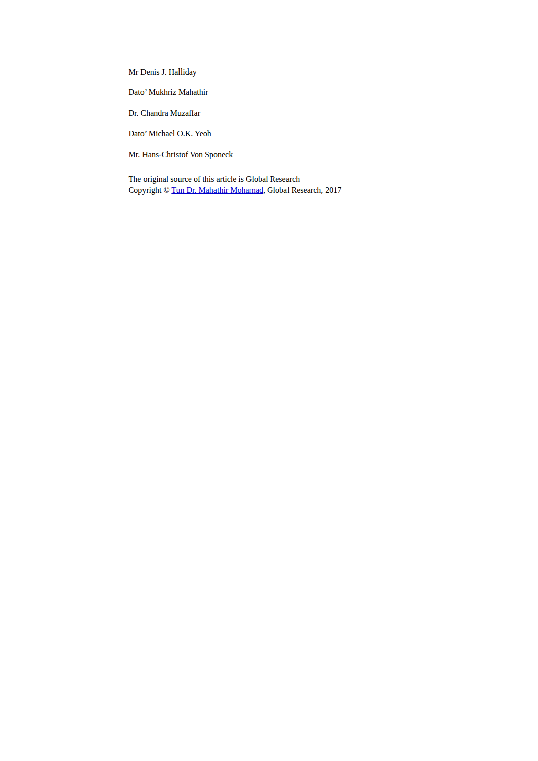Mr Denis J. Halliday
Dato’ Mukhriz Mahathir
Dr. Chandra Muzaffar
Dato’ Michael O.K. Yeoh
Mr. Hans-Christof Von Sponeck
The original source of this article is Global Research
Copyright © Tun Dr. Mahathir Mohamad, Global Research, 2017